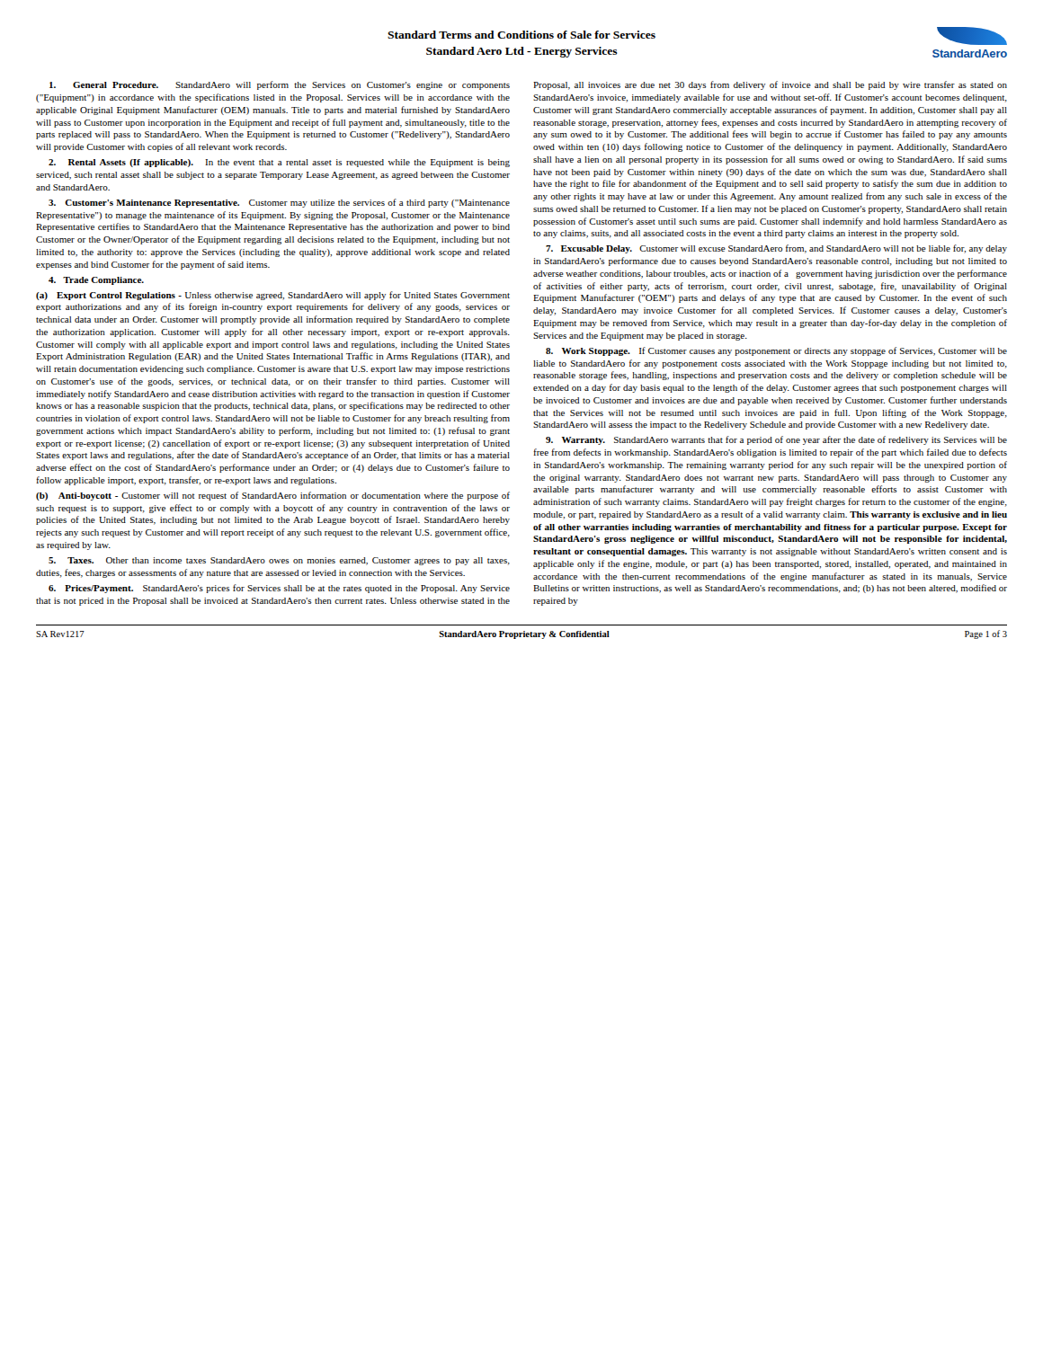Standard Aero
Standard Terms and Conditions of Sale for Services
Standard Aero Ltd - Energy Services
1. General Procedure. StandardAero will perform the Services on Customer's engine or components ("Equipment") in accordance with the specifications listed in the Proposal. Services will be in accordance with the applicable Original Equipment Manufacturer (OEM) manuals. Title to parts and material furnished by StandardAero will pass to Customer upon incorporation in the Equipment and receipt of full payment and, simultaneously, title to the parts replaced will pass to StandardAero. When the Equipment is returned to Customer ("Redelivery"), StandardAero will provide Customer with copies of all relevant work records.
2. Rental Assets (If applicable). In the event that a rental asset is requested while the Equipment is being serviced, such rental asset shall be subject to a separate Temporary Lease Agreement, as agreed between the Customer and StandardAero.
3. Customer's Maintenance Representative. Customer may utilize the services of a third party ("Maintenance Representative") to manage the maintenance of its Equipment. By signing the Proposal, Customer or the Maintenance Representative certifies to StandardAero that the Maintenance Representative has the authorization and power to bind Customer or the Owner/Operator of the Equipment regarding all decisions related to the Equipment, including but not limited to, the authority to: approve the Services (including the quality), approve additional work scope and related expenses and bind Customer for the payment of said items.
4. Trade Compliance.
(a) Export Control Regulations - Unless otherwise agreed, StandardAero will apply for United States Government export authorizations and any of its foreign in-country export requirements for delivery of any goods, services or technical data under an Order. Customer will promptly provide all information required by StandardAero to complete the authorization application. Customer will apply for all other necessary import, export or re-export approvals. Customer will comply with all applicable export and import control laws and regulations, including the United States Export Administration Regulation (EAR) and the United States International Traffic in Arms Regulations (ITAR), and will retain documentation evidencing such compliance. Customer is aware that U.S. export law may impose restrictions on Customer's use of the goods, services, or technical data, or on their transfer to third parties. Customer will immediately notify StandardAero and cease distribution activities with regard to the transaction in question if Customer knows or has a reasonable suspicion that the products, technical data, plans, or specifications may be redirected to other countries in violation of export control laws. StandardAero will not be liable to Customer for any breach resulting from government actions which impact StandardAero's ability to perform, including but not limited to: (1) refusal to grant export or re-export license; (2) cancellation of export or re-export license; (3) any subsequent interpretation of United States export laws and regulations, after the date of StandardAero's acceptance of an Order, that limits or has a material adverse effect on the cost of StandardAero's performance under an Order; or (4) delays due to Customer's failure to follow applicable import, export, transfer, or re-export laws and regulations.
(b) Anti-boycott - Customer will not request of StandardAero information or documentation where the purpose of such request is to support, give effect to or comply with a boycott of any country in contravention of the laws or policies of the United States, including but not limited to the Arab League boycott of Israel. StandardAero hereby rejects any such request by Customer and will report receipt of any such request to the relevant U.S. government office, as required by law.
5. Taxes. Other than income taxes StandardAero owes on monies earned, Customer agrees to pay all taxes, duties, fees, charges or assessments of any nature that are assessed or levied in connection with the Services.
6. Prices/Payment. StandardAero's prices for Services shall be at the rates quoted in the Proposal. Any Service that is not priced in the Proposal shall be invoiced at StandardAero's then current rates. Unless otherwise stated in the Proposal, all invoices are due net 30 days from delivery of invoice and shall be paid by wire transfer as stated on StandardAero's invoice, immediately available for use and without set-off. If Customer's account becomes delinquent, Customer will grant StandardAero commercially acceptable assurances of payment. In addition, Customer shall pay all reasonable storage, preservation, attorney fees, expenses and costs incurred by StandardAero in attempting recovery of any sum owed to it by Customer. The additional fees will begin to accrue if Customer has failed to pay any amounts owed within ten (10) days following notice to Customer of the delinquency in payment. Additionally, StandardAero shall have a lien on all personal property in its possession for all sums owed or owing to StandardAero. If said sums have not been paid by Customer within ninety (90) days of the date on which the sum was due, StandardAero shall have the right to file for abandonment of the Equipment and to sell said property to satisfy the sum due in addition to any other rights it may have at law or under this Agreement. Any amount realized from any such sale in excess of the sums owed shall be returned to Customer. If a lien may not be placed on Customer's property, StandardAero shall retain possession of Customer's asset until such sums are paid. Customer shall indemnify and hold harmless StandardAero as to any claims, suits, and all associated costs in the event a third party claims an interest in the property sold.
7. Excusable Delay. Customer will excuse StandardAero from, and StandardAero will not be liable for, any delay in StandardAero's performance due to causes beyond StandardAero's reasonable control, including but not limited to adverse weather conditions, labour troubles, acts or inaction of a government having jurisdiction over the performance of activities of either party, acts of terrorism, court order, civil unrest, sabotage, fire, unavailability of Original Equipment Manufacturer ("OEM") parts and delays of any type that are caused by Customer. In the event of such delay, StandardAero may invoice Customer for all completed Services. If Customer causes a delay, Customer's Equipment may be removed from Service, which may result in a greater than day-for-day delay in the completion of Services and the Equipment may be placed in storage.
8. Work Stoppage. If Customer causes any postponement or directs any stoppage of Services, Customer will be liable to StandardAero for any postponement costs associated with the Work Stoppage including but not limited to, reasonable storage fees, handling, inspections and preservation costs and the delivery or completion schedule will be extended on a day for day basis equal to the length of the delay. Customer agrees that such postponement charges will be invoiced to Customer and invoices are due and payable when received by Customer. Customer further understands that the Services will not be resumed until such invoices are paid in full. Upon lifting of the Work Stoppage, StandardAero will assess the impact to the Redelivery Schedule and provide Customer with a new Redelivery date.
9. Warranty. StandardAero warrants that for a period of one year after the date of redelivery its Services will be free from defects in workmanship. StandardAero's obligation is limited to repair of the part which failed due to defects in StandardAero's workmanship. The remaining warranty period for any such repair will be the unexpired portion of the original warranty. StandardAero does not warrant new parts. StandardAero will pass through to Customer any available parts manufacturer warranty and will use commercially reasonable efforts to assist Customer with administration of such warranty claims. StandardAero will pay freight charges for return to the customer of the engine, module, or part, repaired by StandardAero as a result of a valid warranty claim. This warranty is exclusive and in lieu of all other warranties including warranties of merchantability and fitness for a particular purpose. Except for StandardAero's gross negligence or willful misconduct, StandardAero will not be responsible for incidental, resultant or consequential damages. This warranty is not assignable without StandardAero's written consent and is applicable only if the engine, module, or part (a) has been transported, stored, installed, operated, and maintained in accordance with the then-current recommendations of the engine manufacturer as stated in its manuals, Service Bulletins or written instructions, as well as StandardAero's recommendations, and; (b) has not been altered, modified or repaired by
SA Rev1217 StandardAero Proprietary & Confidential Page 1 of 3